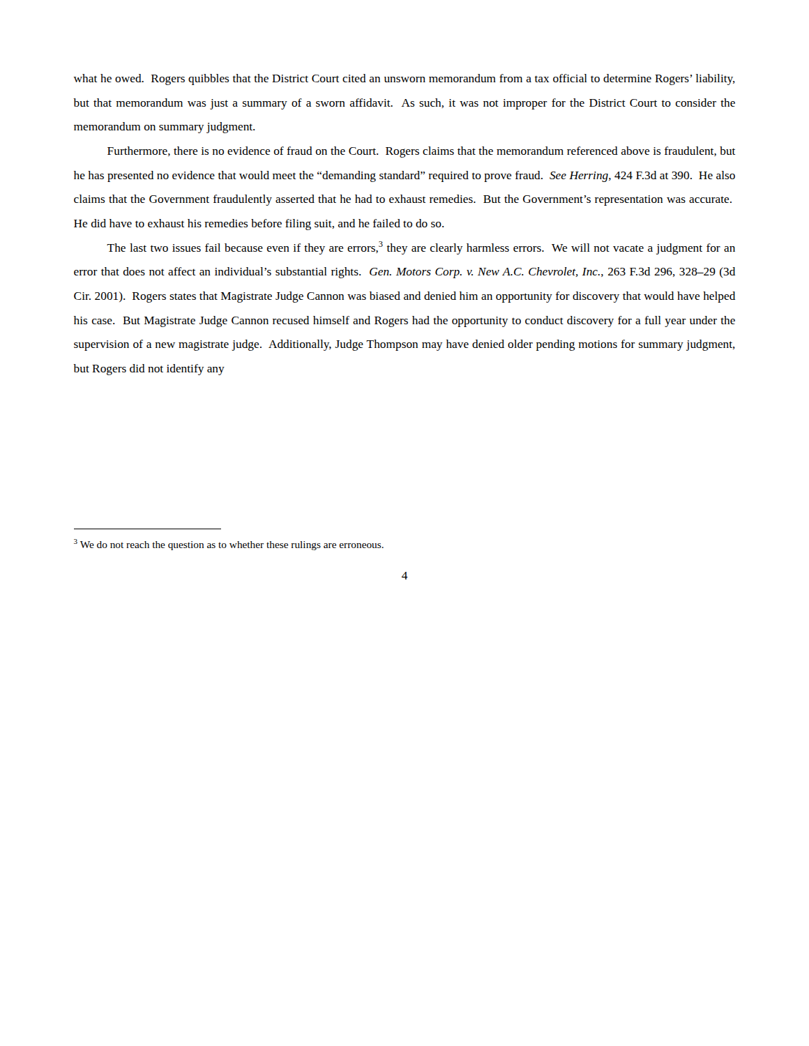what he owed. Rogers quibbles that the District Court cited an unsworn memorandum from a tax official to determine Rogers’ liability, but that memorandum was just a summary of a sworn affidavit. As such, it was not improper for the District Court to consider the memorandum on summary judgment.
Furthermore, there is no evidence of fraud on the Court. Rogers claims that the memorandum referenced above is fraudulent, but he has presented no evidence that would meet the “demanding standard” required to prove fraud. See Herring, 424 F.3d at 390. He also claims that the Government fraudulently asserted that he had to exhaust remedies. But the Government’s representation was accurate. He did have to exhaust his remedies before filing suit, and he failed to do so.
The last two issues fail because even if they are errors,3 they are clearly harmless errors. We will not vacate a judgment for an error that does not affect an individual’s substantial rights. Gen. Motors Corp. v. New A.C. Chevrolet, Inc., 263 F.3d 296, 328–29 (3d Cir. 2001). Rogers states that Magistrate Judge Cannon was biased and denied him an opportunity for discovery that would have helped his case. But Magistrate Judge Cannon recused himself and Rogers had the opportunity to conduct discovery for a full year under the supervision of a new magistrate judge. Additionally, Judge Thompson may have denied older pending motions for summary judgment, but Rogers did not identify any
3 We do not reach the question as to whether these rulings are erroneous.
4